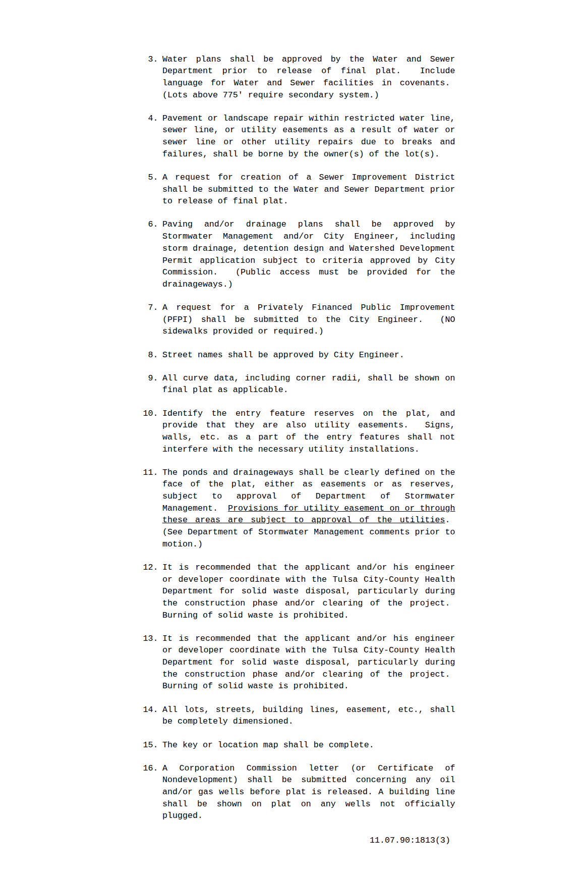3. Water plans shall be approved by the Water and Sewer Department prior to release of final plat. Include language for Water and Sewer facilities in covenants. (Lots above 775′ require secondary system.)
4. Pavement or landscape repair within restricted water line, sewer line, or utility easements as a result of water or sewer line or other utility repairs due to breaks and failures, shall be borne by the owner(s) of the lot(s).
5. A request for creation of a Sewer Improvement District shall be submitted to the Water and Sewer Department prior to release of final plat.
6. Paving and/or drainage plans shall be approved by Stormwater Management and/or City Engineer, including storm drainage, detention design and Watershed Development Permit application subject to criteria approved by City Commission. (Public access must be provided for the drainageways.)
7. A request for a Privately Financed Public Improvement (PFPI) shall be submitted to the City Engineer. (NO sidewalks provided or required.)
8. Street names shall be approved by City Engineer.
9. All curve data, including corner radii, shall be shown on final plat as applicable.
10. Identify the entry feature reserves on the plat, and provide that they are also utility easements. Signs, walls, etc. as a part of the entry features shall not interfere with the necessary utility installations.
11. The ponds and drainageways shall be clearly defined on the face of the plat, either as easements or as reserves, subject to approval of Department of Stormwater Management. Provisions for utility easement on or through these areas are subject to approval of the utilities. (See Department of Stormwater Management comments prior to motion.)
12. It is recommended that the applicant and/or his engineer or developer coordinate with the Tulsa City-County Health Department for solid waste disposal, particularly during the construction phase and/or clearing of the project. Burning of solid waste is prohibited.
13. It is recommended that the applicant and/or his engineer or developer coordinate with the Tulsa City-County Health Department for solid waste disposal, particularly during the construction phase and/or clearing of the project. Burning of solid waste is prohibited.
14. All lots, streets, building lines, easement, etc., shall be completely dimensioned.
15. The key or location map shall be complete.
16. A Corporation Commission letter (or Certificate of Nondevelopment) shall be submitted concerning any oil and/or gas wells before plat is released. A building line shall be shown on plat on any wells not officially plugged.
11.07.90:1813(3)